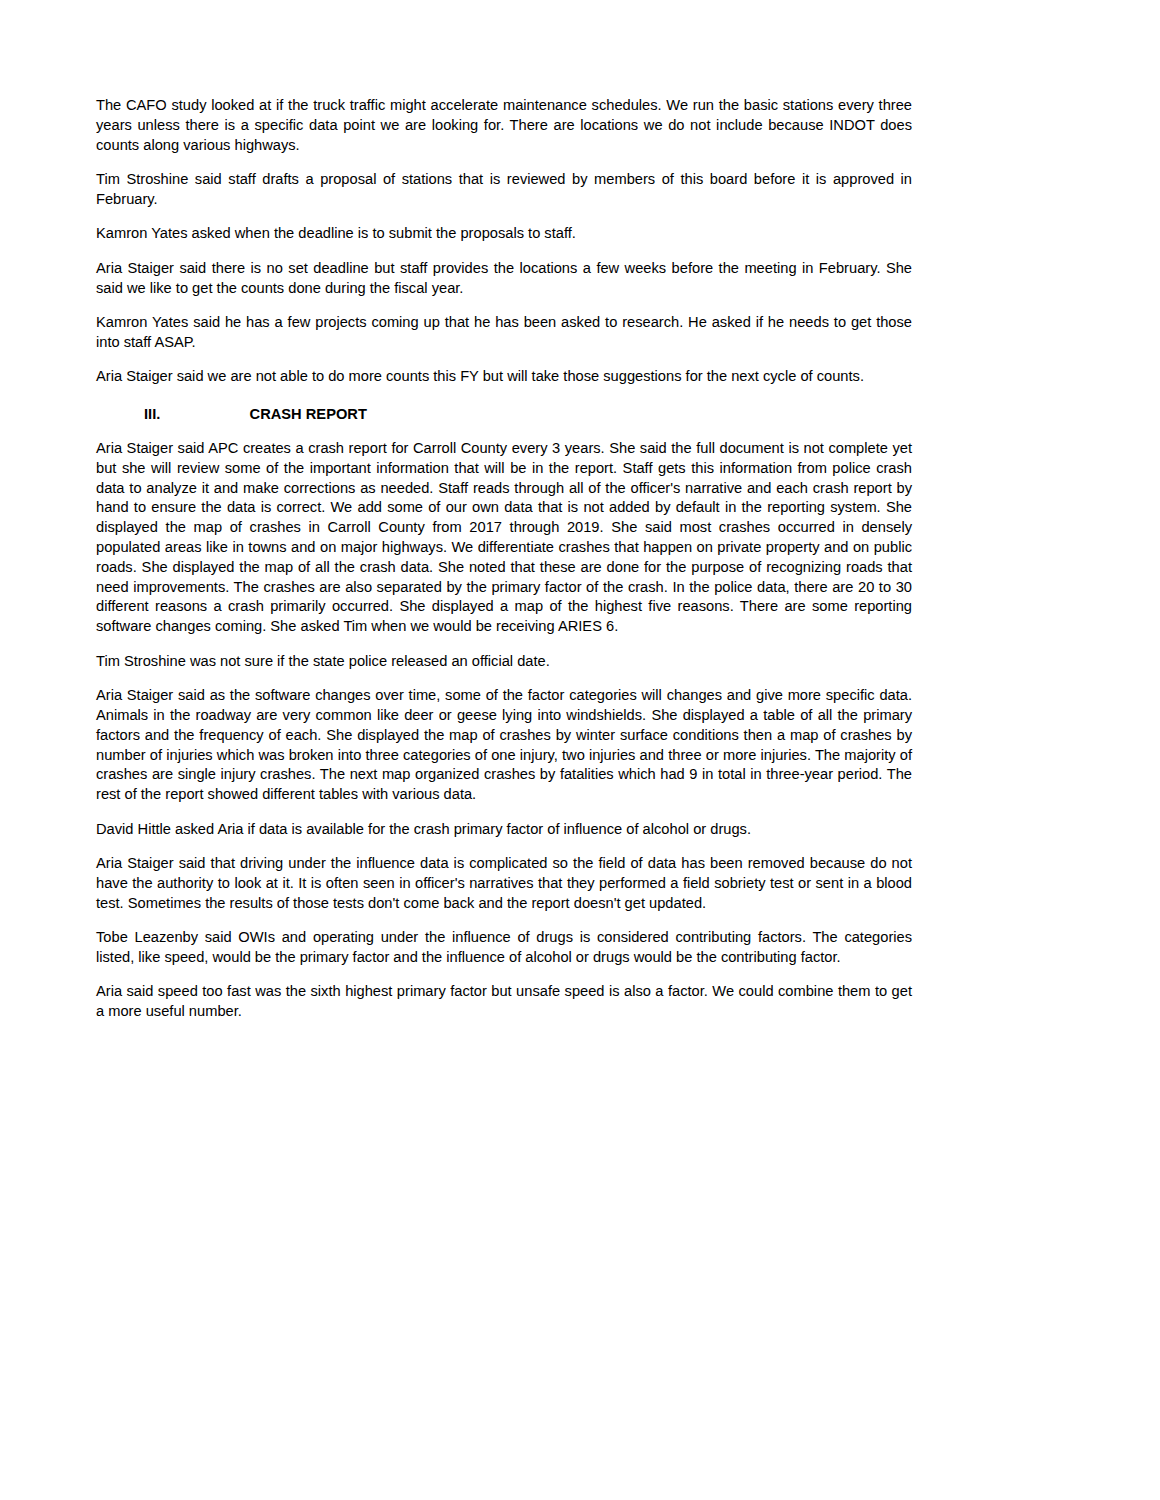The CAFO study looked at if the truck traffic might accelerate maintenance schedules. We run the basic stations every three years unless there is a specific data point we are looking for. There are locations we do not include because INDOT does counts along various highways.
Tim Stroshine said staff drafts a proposal of stations that is reviewed by members of this board before it is approved in February.
Kamron Yates asked when the deadline is to submit the proposals to staff.
Aria Staiger said there is no set deadline but staff provides the locations a few weeks before the meeting in February. She said we like to get the counts done during the fiscal year.
Kamron Yates said he has a few projects coming up that he has been asked to research. He asked if he needs to get those into staff ASAP.
Aria Staiger said we are not able to do more counts this FY but will take those suggestions for the next cycle of counts.
III. CRASH REPORT
Aria Staiger said APC creates a crash report for Carroll County every 3 years. She said the full document is not complete yet but she will review some of the important information that will be in the report. Staff gets this information from police crash data to analyze it and make corrections as needed. Staff reads through all of the officer's narrative and each crash report by hand to ensure the data is correct. We add some of our own data that is not added by default in the reporting system. She displayed the map of crashes in Carroll County from 2017 through 2019. She said most crashes occurred in densely populated areas like in towns and on major highways. We differentiate crashes that happen on private property and on public roads. She displayed the map of all the crash data. She noted that these are done for the purpose of recognizing roads that need improvements. The crashes are also separated by the primary factor of the crash. In the police data, there are 20 to 30 different reasons a crash primarily occurred. She displayed a map of the highest five reasons. There are some reporting software changes coming. She asked Tim when we would be receiving ARIES 6.
Tim Stroshine was not sure if the state police released an official date.
Aria Staiger said as the software changes over time, some of the factor categories will changes and give more specific data. Animals in the roadway are very common like deer or geese lying into windshields. She displayed a table of all the primary factors and the frequency of each. She displayed the map of crashes by winter surface conditions then a map of crashes by number of injuries which was broken into three categories of one injury, two injuries and three or more injuries. The majority of crashes are single injury crashes. The next map organized crashes by fatalities which had 9 in total in three-year period. The rest of the report showed different tables with various data.
David Hittle asked Aria if data is available for the crash primary factor of influence of alcohol or drugs.
Aria Staiger said that driving under the influence data is complicated so the field of data has been removed because do not have the authority to look at it. It is often seen in officer's narratives that they performed a field sobriety test or sent in a blood test. Sometimes the results of those tests don't come back and the report doesn't get updated.
Tobe Leazenby said OWIs and operating under the influence of drugs is considered contributing factors. The categories listed, like speed, would be the primary factor and the influence of alcohol or drugs would be the contributing factor.
Aria said speed too fast was the sixth highest primary factor but unsafe speed is also a factor. We could combine them to get a more useful number.